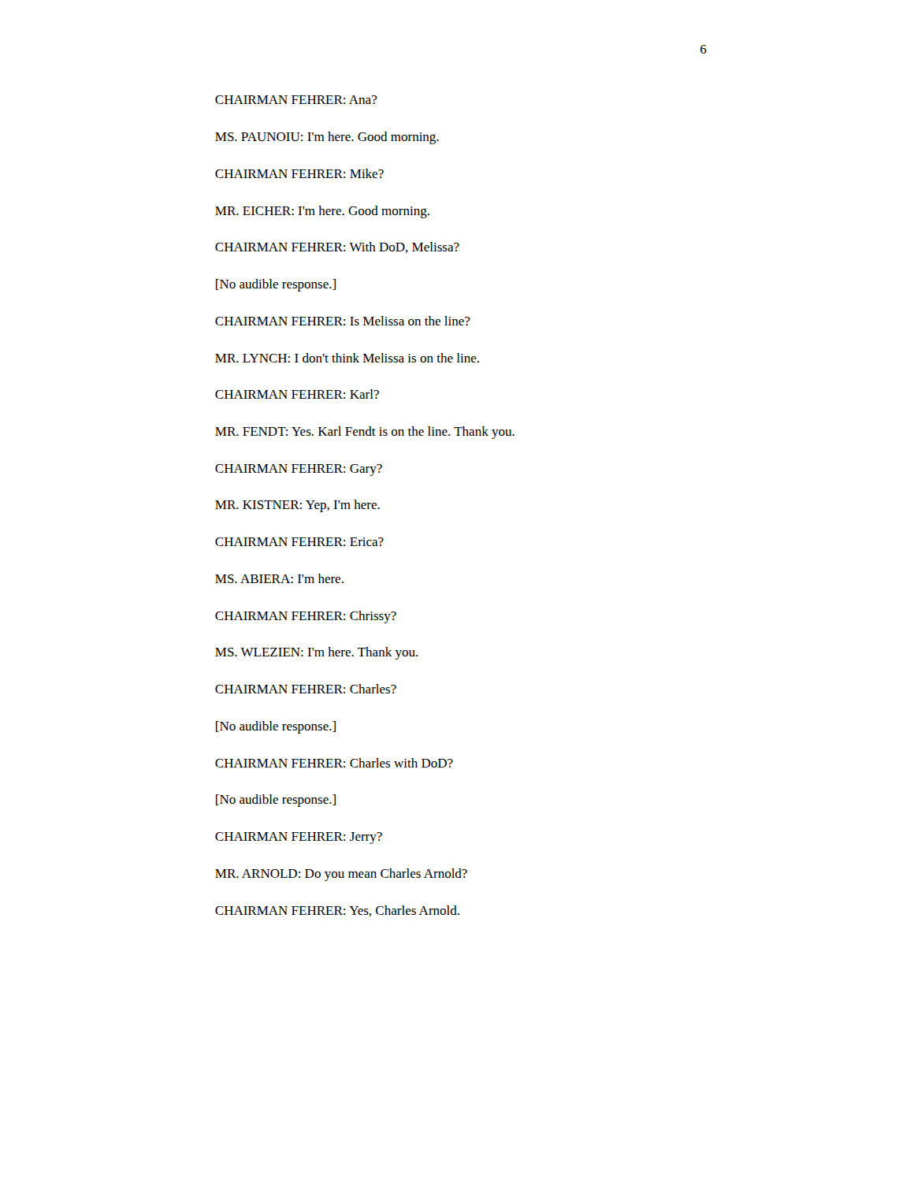6
CHAIRMAN FEHRER: Ana?
MS. PAUNOIU: I'm here. Good morning.
CHAIRMAN FEHRER: Mike?
MR. EICHER: I'm here. Good morning.
CHAIRMAN FEHRER: With DoD, Melissa?
[No audible response.]
CHAIRMAN FEHRER: Is Melissa on the line?
MR. LYNCH: I don't think Melissa is on the line.
CHAIRMAN FEHRER: Karl?
MR. FENDT: Yes. Karl Fendt is on the line. Thank you.
CHAIRMAN FEHRER: Gary?
MR. KISTNER: Yep, I'm here.
CHAIRMAN FEHRER: Erica?
MS. ABIERA: I'm here.
CHAIRMAN FEHRER: Chrissy?
MS. WLEZIEN: I'm here. Thank you.
CHAIRMAN FEHRER: Charles?
[No audible response.]
CHAIRMAN FEHRER: Charles with DoD?
[No audible response.]
CHAIRMAN FEHRER: Jerry?
MR. ARNOLD: Do you mean Charles Arnold?
CHAIRMAN FEHRER: Yes, Charles Arnold.